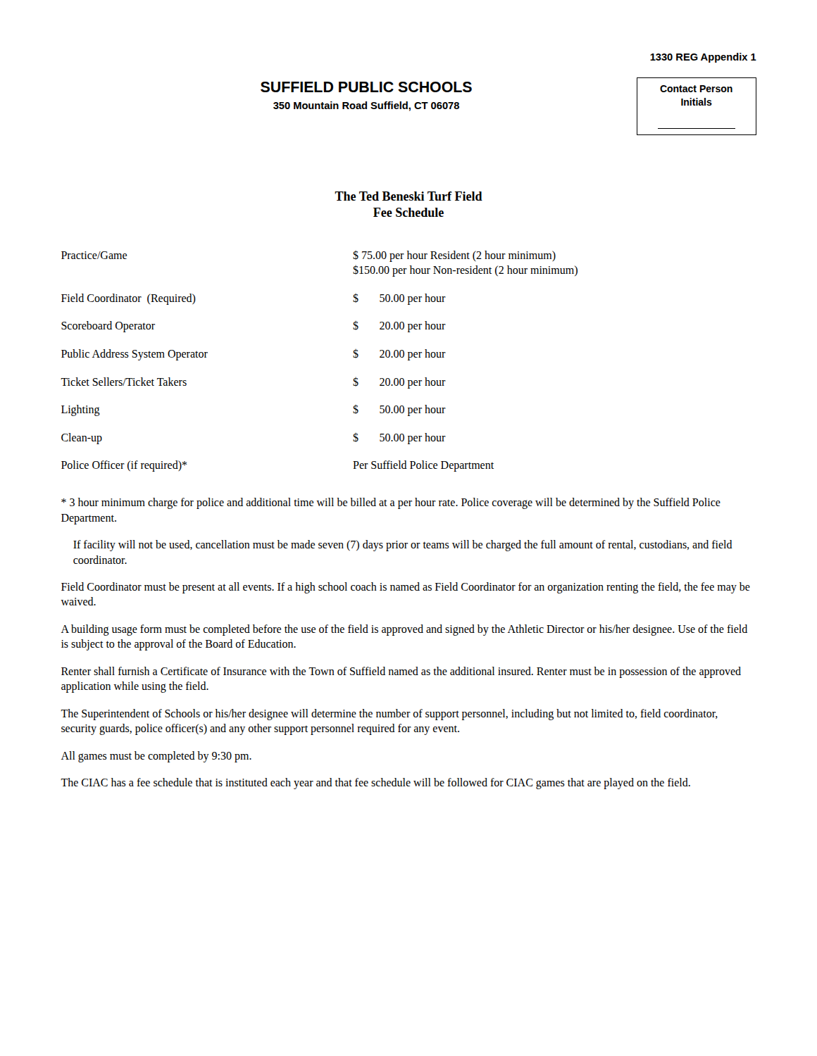1330 REG Appendix 1
Contact Person
Initials
SUFFIELD PUBLIC SCHOOLS
350 Mountain Road Suffield, CT 06078
The Ted Beneski Turf Field Fee Schedule
| Practice/Game | $ 75.00 per hour Resident (2 hour minimum) $150.00 per hour Non-resident (2 hour minimum) |
| Field Coordinator (Required) | $ 50.00 per hour |
| Scoreboard Operator | $ 20.00 per hour |
| Public Address System Operator | $ 20.00 per hour |
| Ticket Sellers/Ticket Takers | $ 20.00 per hour |
| Lighting | $ 50.00 per hour |
| Clean-up | $ 50.00 per hour |
| Police Officer (if required)* | Per Suffield Police Department |
* 3 hour minimum charge for police and additional time will be billed at a per hour rate. Police coverage will be determined by the Suffield Police Department.
If facility will not be used, cancellation must be made seven (7) days prior or teams will be charged the full amount of rental, custodians, and field coordinator.
Field Coordinator must be present at all events. If a high school coach is named as Field Coordinator for an organization renting the field, the fee may be waived.
A building usage form must be completed before the use of the field is approved and signed by the Athletic Director or his/her designee. Use of the field is subject to the approval of the Board of Education.
Renter shall furnish a Certificate of Insurance with the Town of Suffield named as the additional insured. Renter must be in possession of the approved application while using the field.
The Superintendent of Schools or his/her designee will determine the number of support personnel, including but not limited to, field coordinator, security guards, police officer(s) and any other support personnel required for any event.
All games must be completed by 9:30 pm.
The CIAC has a fee schedule that is instituted each year and that fee schedule will be followed for CIAC games that are played on the field.